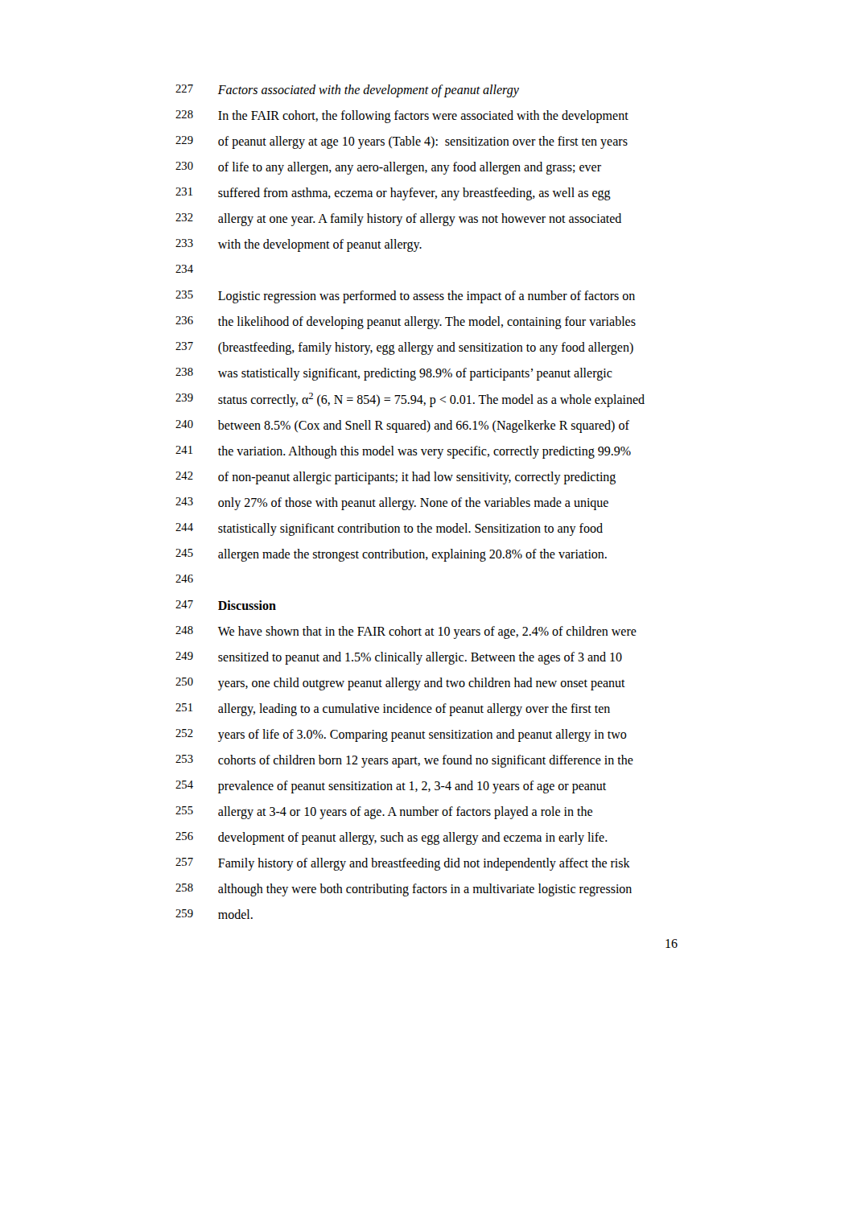Factors associated with the development of peanut allergy
In the FAIR cohort, the following factors were associated with the development
of peanut allergy at age 10 years (Table 4): sensitization over the first ten years
of life to any allergen, any aero-allergen, any food allergen and grass; ever
suffered from asthma, eczema or hayfever, any breastfeeding, as well as egg
allergy at one year. A family history of allergy was not however not associated
with the development of peanut allergy.
Logistic regression was performed to assess the impact of a number of factors on
the likelihood of developing peanut allergy. The model, containing four variables
(breastfeeding, family history, egg allergy and sensitization to any food allergen)
was statistically significant, predicting 98.9% of participants’ peanut allergic
status correctly, α2 (6, N = 854) = 75.94, p < 0.01. The model as a whole explained
between 8.5% (Cox and Snell R squared) and 66.1% (Nagelkerke R squared) of
the variation. Although this model was very specific, correctly predicting 99.9%
of non-peanut allergic participants; it had low sensitivity, correctly predicting
only 27% of those with peanut allergy. None of the variables made a unique
statistically significant contribution to the model. Sensitization to any food
allergen made the strongest contribution, explaining 20.8% of the variation.
Discussion
We have shown that in the FAIR cohort at 10 years of age, 2.4% of children were
sensitized to peanut and 1.5% clinically allergic. Between the ages of 3 and 10
years, one child outgrew peanut allergy and two children had new onset peanut
allergy, leading to a cumulative incidence of peanut allergy over the first ten
years of life of 3.0%. Comparing peanut sensitization and peanut allergy in two
cohorts of children born 12 years apart, we found no significant difference in the
prevalence of peanut sensitization at 1, 2, 3-4 and 10 years of age or peanut
allergy at 3-4 or 10 years of age. A number of factors played a role in the
development of peanut allergy, such as egg allergy and eczema in early life.
Family history of allergy and breastfeeding did not independently affect the risk
although they were both contributing factors in a multivariate logistic regression
model.
16